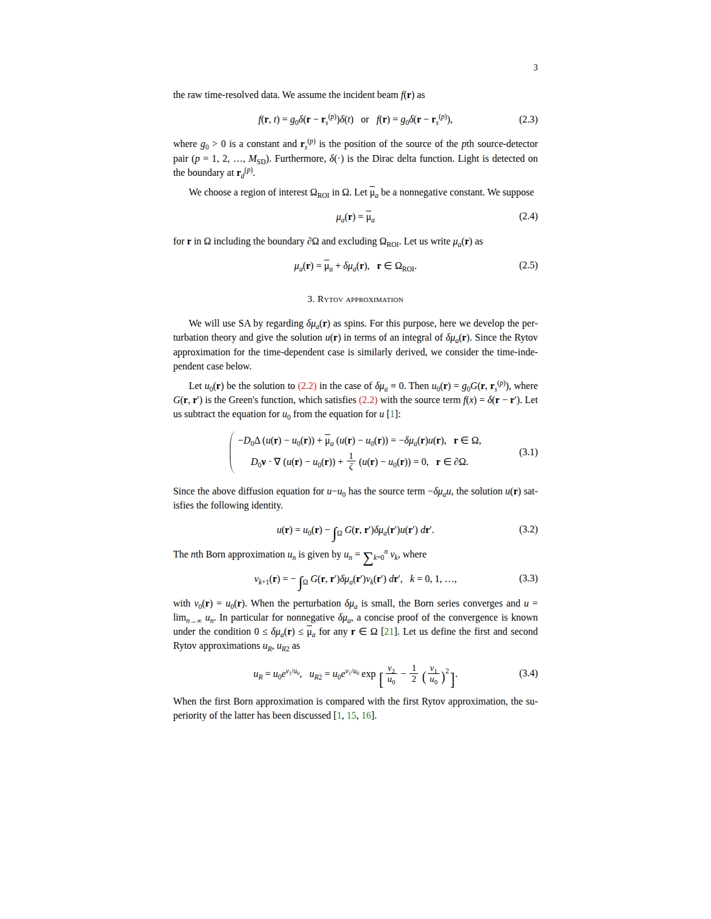3
the raw time-resolved data. We assume the incident beam f(r) as
f(r, t) = g0δ(r − rs(p))δ(t) or f(r) = g0δ(r − rs(p)), (2.3)
where g0 > 0 is a constant and rs(p) is the position of the source of the pth source-detector pair (p = 1, 2, …, MSD). Furthermore, δ(·) is the Dirac delta function. Light is detected on the boundary at rd(p).
We choose a region of interest ΩROI in Ω. Let μa be a nonnegative constant. We suppose
μa(r) = μa (2.4)
for r in Ω including the boundary ∂Ω and excluding ΩROI. Let us write μa(r) as
μa(r) = μa + δμa(r), r ∈ ΩROI. (2.5)
3. Rytov approximation
We will use SA by regarding δμa(r) as spins. For this purpose, here we develop the perturbation theory and give the solution u(r) in terms of an integral of δμa(r). Since the Rytov approximation for the time-dependent case is similarly derived, we consider the time-independent case below.
Let u0(r) be the solution to (2.2) in the case of δμa ≡ 0. Then u0(r) = g0G(r, rs(p)), where G(r, r′) is the Green's function, which satisfies (2.2) with the source term f(x) = δ(r − r′). Let us subtract the equation for u0 from the equation for u [1]:
−D0Δ (u(r) − u0(r)) + μa (u(r) − u0(r)) = −δμa(r)u(r), r ∈ Ω, D0ν · ∇ (u(r) − u0(r)) + 1 ζ (u(r) − u0(r)) = 0, r ∈ ∂Ω. (3.1)
Since the above diffusion equation for u−u0 has the source term −δμau, the solution u(r) satisfies the following identity.
u(r) = u0(r) − ∫Ω G(r, r′)δμa(r′)u(r′) dr′. (3.2)
The nth Born approximation un is given by un = ∑k=0n vk, where
vk+1(r) = − ∫Ω G(r, r′)δμa(r′)vk(r′) dr′, k = 0, 1, …, (3.3)
with v0(r) = u0(r). When the perturbation δμa is small, the Born series converges and u = limn→∞ un. In particular for nonnegative δμa, a concise proof of the convergence is known under the condition 0 ≤ δμa(r) ≤ μa for any r ∈ Ω [21]. Let us define the first and second Rytov approximations uR, uR2 as
uR = u0ev1/u0, uR2 = u0ev1/u0 exp [v2 u0 − 12 (v1 u0)2]. (3.4)
When the first Born approximation is compared with the first Rytov approximation, the superiority of the latter has been discussed [1, 15, 16].